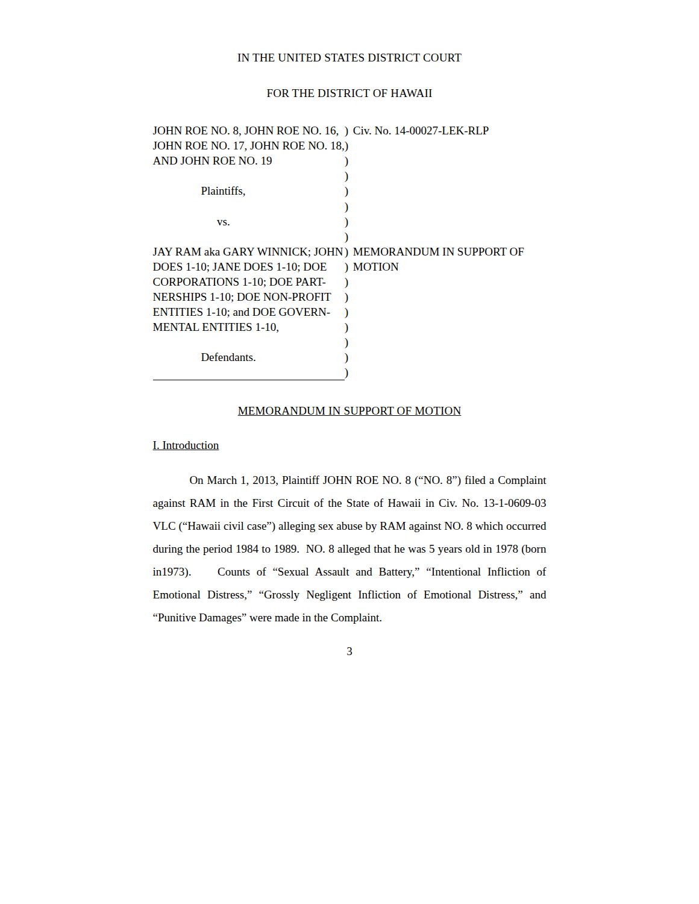IN THE UNITED STATES DISTRICT COURT
FOR THE DISTRICT OF HAWAII
| JOHN ROE NO. 8, JOHN ROE NO. 16, | ) | Civ. No. 14-00027-LEK-RLP |
| JOHN ROE NO. 17, JOHN ROE NO. 18, | ) | |
| AND JOHN ROE NO. 19 | ) | |
| | ) | |
| Plaintiffs, | ) | |
| | ) | |
| vs. | ) | |
| | ) | |
| JAY RAM aka GARY WINNICK; JOHN | ) | MEMORANDUM IN SUPPORT OF |
| DOES 1-10; JANE DOES 1-10; DOE | ) | MOTION |
| CORPORATIONS 1-10; DOE PART- | ) | |
| NERSHIPS 1-10; DOE NON-PROFIT | ) | |
| ENTITIES 1-10; and DOE GOVERN- | ) | |
| MENTAL ENTITIES 1-10, | ) | |
| | ) | |
| Defendants. | ) | |
| | ) | |
MEMORANDUM IN SUPPORT OF MOTION
I. Introduction
On March 1, 2013, Plaintiff JOHN ROE NO. 8 (“NO. 8”) filed a Complaint against RAM in the First Circuit of the State of Hawaii in Civ. No. 13-1-0609-03 VLC (“Hawaii civil case”) alleging sex abuse by RAM against NO. 8 which occurred during the period 1984 to 1989. NO. 8 alleged that he was 5 years old in 1978 (born in1973). Counts of “Sexual Assault and Battery,” “Intentional Infliction of Emotional Distress,” “Grossly Negligent Infliction of Emotional Distress,” and “Punitive Damages” were made in the Complaint.
3